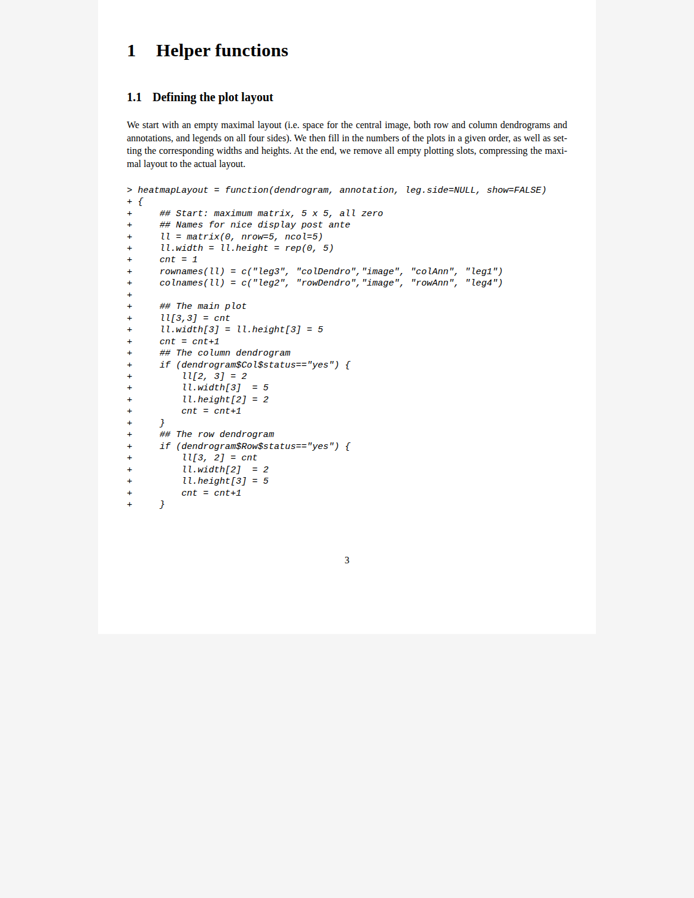1 Helper functions
1.1 Defining the plot layout
We start with an empty maximal layout (i.e. space for the central image, both row and column dendrograms and annotations, and legends on all four sides). We then fill in the numbers of the plots in a given order, as well as setting the corresponding widths and heights. At the end, we remove all empty plotting slots, compressing the maximal layout to the actual layout.
> heatmapLayout = function(dendrogram, annotation, leg.side=NULL, show=FALSE)
+ {
+     ## Start: maximum matrix, 5 x 5, all zero
+     ## Names for nice display post ante
+     ll = matrix(0, nrow=5, ncol=5)
+     ll.width = ll.height = rep(0, 5)
+     cnt = 1
+     rownames(ll) = c("leg3", "colDendro","image", "colAnn", "leg1")
+     colnames(ll) = c("leg2", "rowDendro","image", "rowAnn", "leg4")
+
+     ## The main plot
+     ll[3,3] = cnt
+     ll.width[3] = ll.height[3] = 5
+     cnt = cnt+1
+     ## The column dendrogram
+     if (dendrogram$Col$status=="yes") {
+         ll[2, 3] = 2
+         ll.width[3]  = 5
+         ll.height[2] = 2
+         cnt = cnt+1
+     }
+     ## The row dendrogram
+     if (dendrogram$Row$status=="yes") {
+         ll[3, 2] = cnt
+         ll.width[2]  = 2
+         ll.height[3] = 5
+         cnt = cnt+1
+     }
3